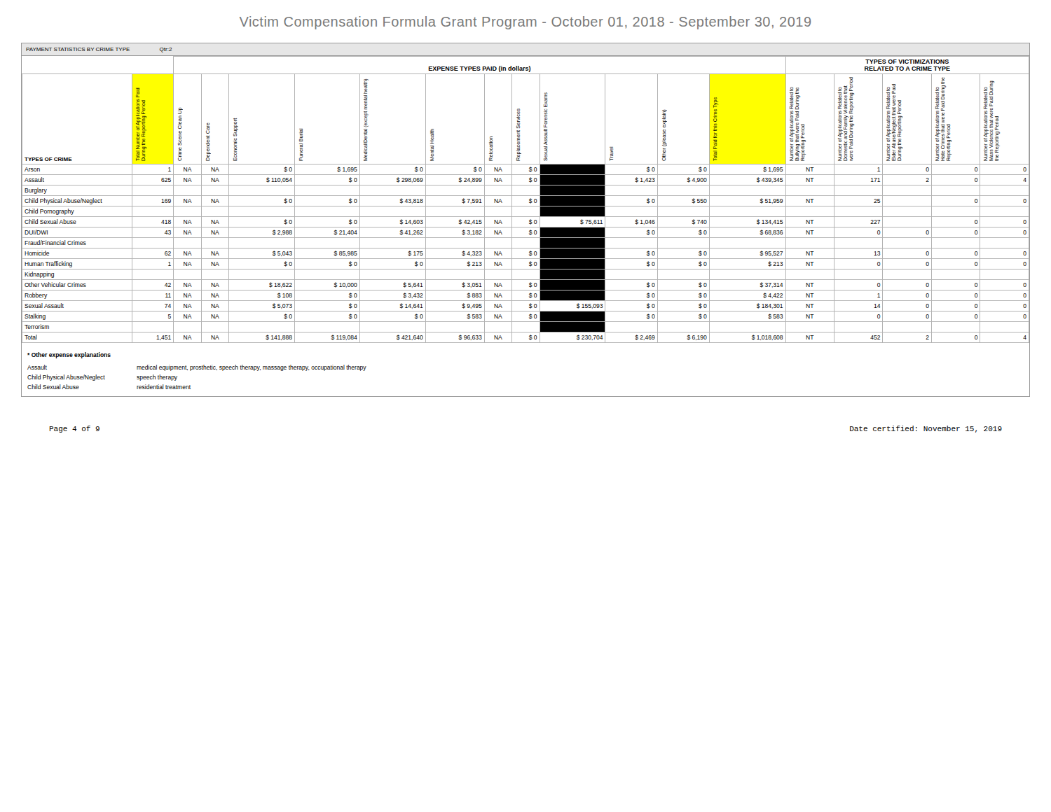Victim Compensation Formula Grant Program - October 01, 2018 - September 30, 2019
PAYMENT STATISTICS BY CRIME TYPE Qtr:2
| | EXPENSE TYPES PAID (in dollars) | TYPES OF VICTIMIZATIONS RELATED TO A CRIME TYPE |
| --- | --- | --- |
| TYPES OF CRIME | Total Number of Applications Paid During the Reporting Period | Crime Scene Clean Up | Dependent Care | Economic Support | Funeral Burial | Medical/Dental (except mental health) | Mental Health | Relocation | Replacement Services | Sexual Assault Forensic Exams | Travel | Other (please explain) | Total Paid for this Crime Type | Number of Applications Related to Bullying that were Paid During the Reporting Period | Number of Applications Related to Domestic and Family Violence that were Paid During the Reporting Period | Number of Applications Related to Elder Abuse/Neglect that were Paid During the Reporting Period | Number of Applications Related to Hate Crimes that were Paid During the Reporting Period | Number of Applications Related to Mass Violence that were Paid During the Reporting Period |
| Arson | 1 | NA | NA | $ 0 | $ 1,695 | $ 0 | $ 0 | NA | $ 0 | | $ 0 | $ 0 | $ 1,695 | NT | 1 | 0 | 0 | 0 |
| Assault | 625 | NA | NA | $ 110,054 | $ 0 | $ 298,069 | $ 24,899 | NA | $ 0 | | $ 1,423 | $ 4,900 | $ 439,345 | NT | 171 | 2 | 0 | 4 |
| Burglary | | | | | | | | | | | | | | | | | | |
| Child Physical Abuse/Neglect | 169 | NA | NA | $ 0 | $ 0 | $ 43,818 | $ 7,591 | NA | $ 0 | | $ 0 | $ 550 | $ 51,959 | NT | 25 | | 0 | 0 |
| Child Pornography | | | | | | | | | | | | | | | | | | |
| Child Sexual Abuse | 418 | NA | NA | $ 0 | $ 0 | $ 14,603 | $ 42,415 | NA | $ 0 | $ 75,611 | $ 1,046 | $ 740 | $ 134,415 | NT | 227 | | 0 | 0 |
| DUI/DWI | 43 | NA | NA | $ 2,988 | $ 21,404 | $ 41,262 | $ 3,182 | NA | $ 0 | | $ 0 | $ 0 | $ 68,836 | NT | 0 | 0 | 0 | 0 |
| Fraud/Financial Crimes | | | | | | | | | | | | | | | | | | |
| Homicide | 62 | NA | NA | $ 5,043 | $ 85,985 | $ 175 | $ 4,323 | NA | $ 0 | | $ 0 | $ 0 | $ 95,527 | NT | 13 | 0 | 0 | 0 |
| Human Trafficking | 1 | NA | NA | $ 0 | $ 0 | $ 0 | $ 213 | NA | $ 0 | | $ 0 | $ 0 | $ 213 | NT | 0 | 0 | 0 | 0 |
| Kidnapping | | | | | | | | | | | | | | | | | | |
| Other Vehicular Crimes | 42 | NA | NA | $ 18,622 | $ 10,000 | $ 5,641 | $ 3,051 | NA | $ 0 | | $ 0 | $ 0 | $ 37,314 | NT | 0 | 0 | 0 | 0 |
| Robbery | 11 | NA | NA | $ 108 | $ 0 | $ 3,432 | $ 883 | NA | $ 0 | | $ 0 | $ 0 | $ 4,422 | NT | 1 | 0 | 0 | 0 |
| Sexual Assault | 74 | NA | NA | $ 5,073 | $ 0 | $ 14,641 | $ 9,495 | NA | $ 0 | $ 155,093 | $ 0 | $ 0 | $ 184,301 | NT | 14 | 0 | 0 | 0 |
| Stalking | 5 | NA | NA | $ 0 | $ 0 | $ 0 | $ 583 | NA | $ 0 | | $ 0 | $ 0 | $ 583 | NT | 0 | 0 | 0 | 0 |
| Terrorism | | | | | | | | | | | | | | | | | | |
| Total | 1,451 | NA | NA | $ 141,888 | $ 119,084 | $ 421,640 | $ 96,633 | NA | $ 0 | $ 230,704 | $ 2,469 | $ 6,190 | $ 1,018,608 | NT | 452 | 2 | 0 | 4 |
* Other expense explanations
| Assault | medical equipment, prosthetic, speech therapy, massage therapy, occupational therapy |
| Child Physical Abuse/Neglect | speech therapy |
| Child Sexual Abuse | residential treatment |
Page 4 of 9
Date certified: November 15, 2019